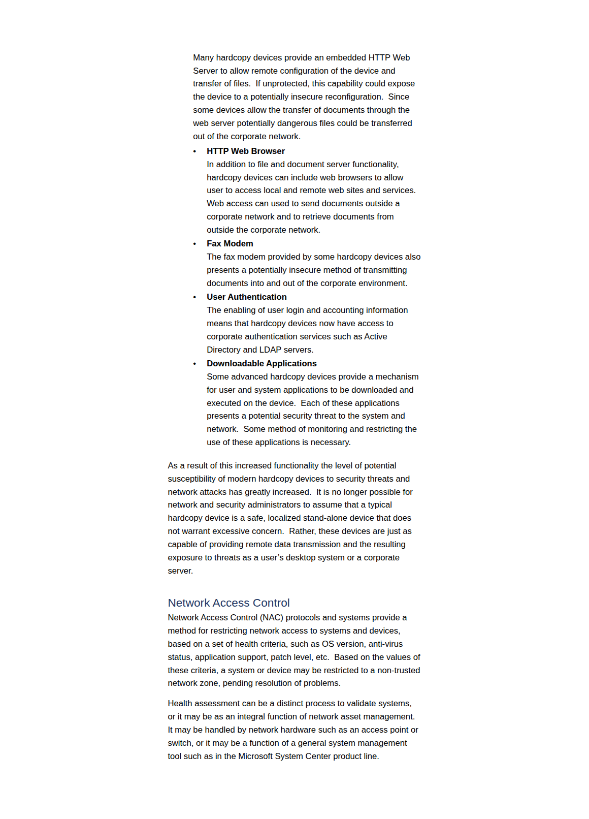Many hardcopy devices provide an embedded HTTP Web Server to allow remote configuration of the device and transfer of files. If unprotected, this capability could expose the device to a potentially insecure reconfiguration. Since some devices allow the transfer of documents through the web server potentially dangerous files could be transferred out of the corporate network.
HTTP Web Browser In addition to file and document server functionality, hardcopy devices can include web browsers to allow user to access local and remote web sites and services. Web access can used to send documents outside a corporate network and to retrieve documents from outside the corporate network.
Fax Modem The fax modem provided by some hardcopy devices also presents a potentially insecure method of transmitting documents into and out of the corporate environment.
User Authentication The enabling of user login and accounting information means that hardcopy devices now have access to corporate authentication services such as Active Directory and LDAP servers.
Downloadable Applications Some advanced hardcopy devices provide a mechanism for user and system applications to be downloaded and executed on the device. Each of these applications presents a potential security threat to the system and network. Some method of monitoring and restricting the use of these applications is necessary.
As a result of this increased functionality the level of potential susceptibility of modern hardcopy devices to security threats and network attacks has greatly increased. It is no longer possible for network and security administrators to assume that a typical hardcopy device is a safe, localized stand-alone device that does not warrant excessive concern. Rather, these devices are just as capable of providing remote data transmission and the resulting exposure to threats as a user’s desktop system or a corporate server.
Network Access Control
Network Access Control (NAC) protocols and systems provide a method for restricting network access to systems and devices, based on a set of health criteria, such as OS version, anti-virus status, application support, patch level, etc. Based on the values of these criteria, a system or device may be restricted to a non-trusted network zone, pending resolution of problems.
Health assessment can be a distinct process to validate systems, or it may be as an integral function of network asset management. It may be handled by network hardware such as an access point or switch, or it may be a function of a general system management tool such as in the Microsoft System Center product line.